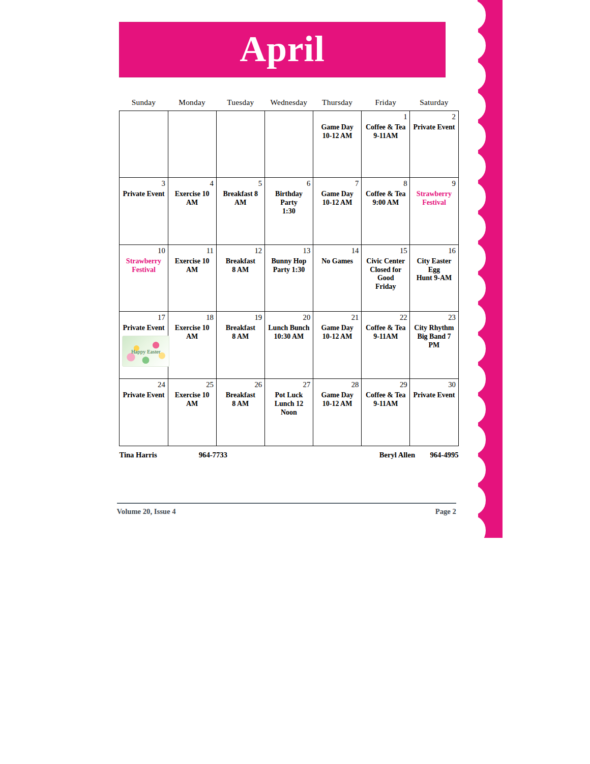April
| Sunday | Monday | Tuesday | Wednesday | Thursday | Friday | Saturday |
| --- | --- | --- | --- | --- | --- | --- |
| | | | | Game Day 10-12 AM | 1 Coffee & Tea 9-11AM | 2 Private Event |
| 3 Private Event | 4 Exercise 10 AM | 5 Breakfast 8 AM | 6 Birthday Party 1:30 | 7 Game Day 10-12 AM | 8 Coffee & Tea 9:00 AM | 9 Strawberry Festival |
| 10 Strawberry Festival | 11 Exercise 10 AM | 12 Breakfast 8 AM | 13 Bunny Hop Party 1:30 | 14 No Games | 15 Civic Center Closed for Good Friday | 16 City Easter Egg Hunt 9-AM |
| 17 Private Event | 18 Exercise 10 AM | 19 Breakfast 8 AM | 20 Lunch Bunch 10:30 AM | 21 Game Day 10-12 AM | 22 Coffee & Tea 9-11AM | 23 City Rhythm Big Band 7 PM |
| 24 Private Event | 25 Exercise 10 AM | 26 Breakfast 8 AM | 27 Pot Luck Lunch 12 Noon | 28 Game Day 10-12 AM | 29 Coffee & Tea 9-11AM | 30 Private Event |
Tina Harris 964-7733
Beryl Allen 964-4995
Volume 20, Issue 4
Page 2